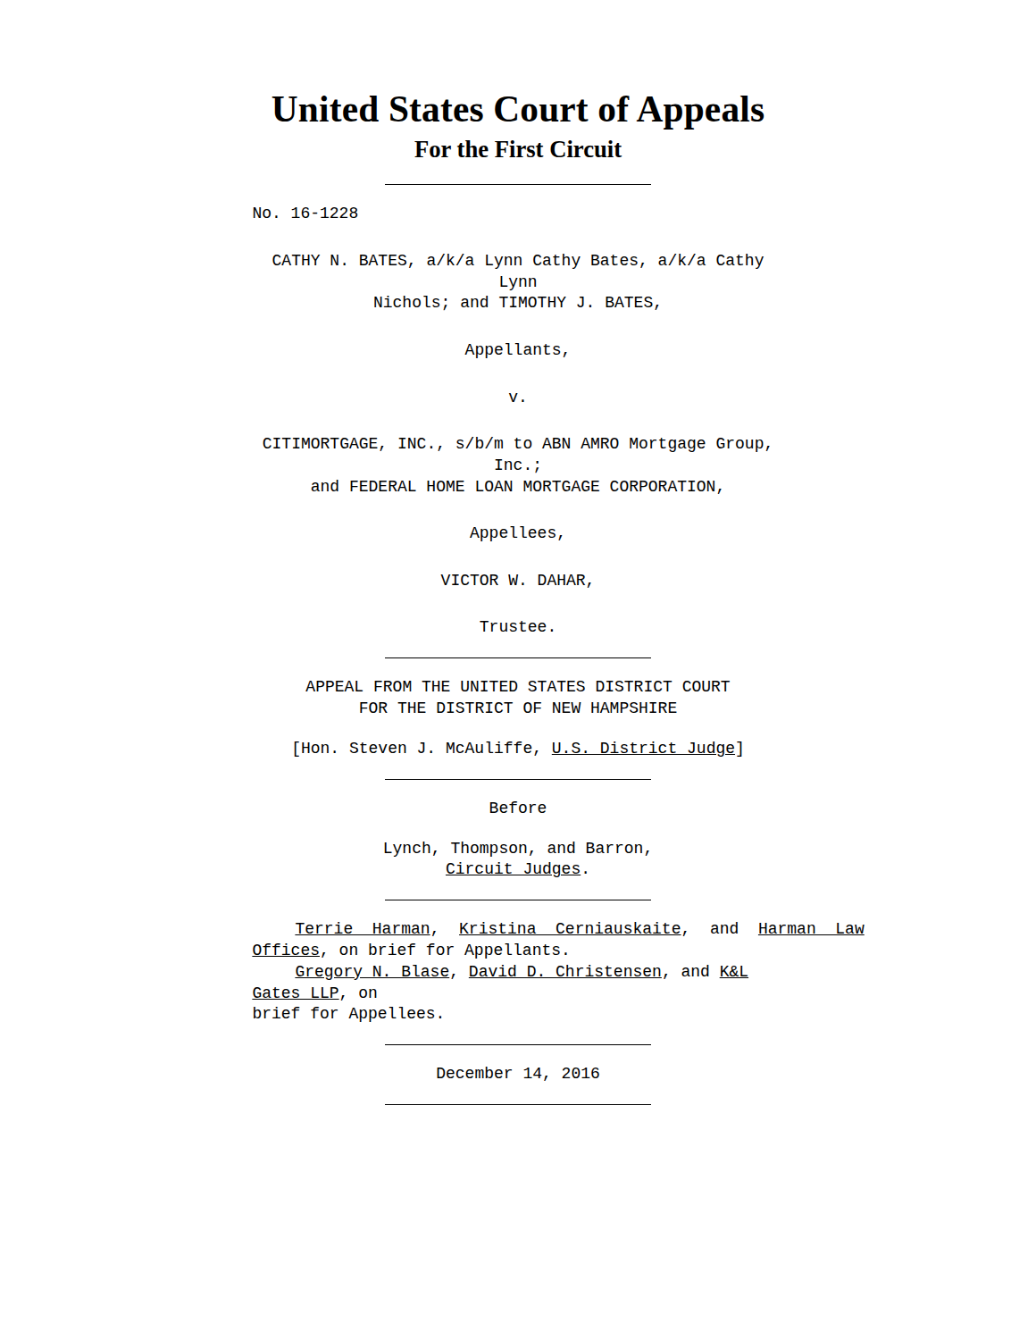United States Court of Appeals
For the First Circuit
No. 16-1228
CATHY N. BATES, a/k/a Lynn Cathy Bates, a/k/a Cathy Lynn
Nichols; and TIMOTHY J. BATES,
Appellants,
v.
CITIMORTGAGE, INC., s/b/m to ABN AMRO Mortgage Group, Inc.;
and FEDERAL HOME LOAN MORTGAGE CORPORATION,
Appellees,
VICTOR W. DAHAR,
Trustee.
APPEAL FROM THE UNITED STATES DISTRICT COURT
FOR THE DISTRICT OF NEW HAMPSHIRE
[Hon. Steven J. McAuliffe, U.S. District Judge]
Before
Lynch, Thompson, and Barron,
Circuit Judges.
Terrie Harman, Kristina Cerniauskaite, and Harman Law
Offices, on brief for Appellants.
Gregory N. Blase, David D. Christensen, and K&L Gates LLP, on
brief for Appellees.
December 14, 2016